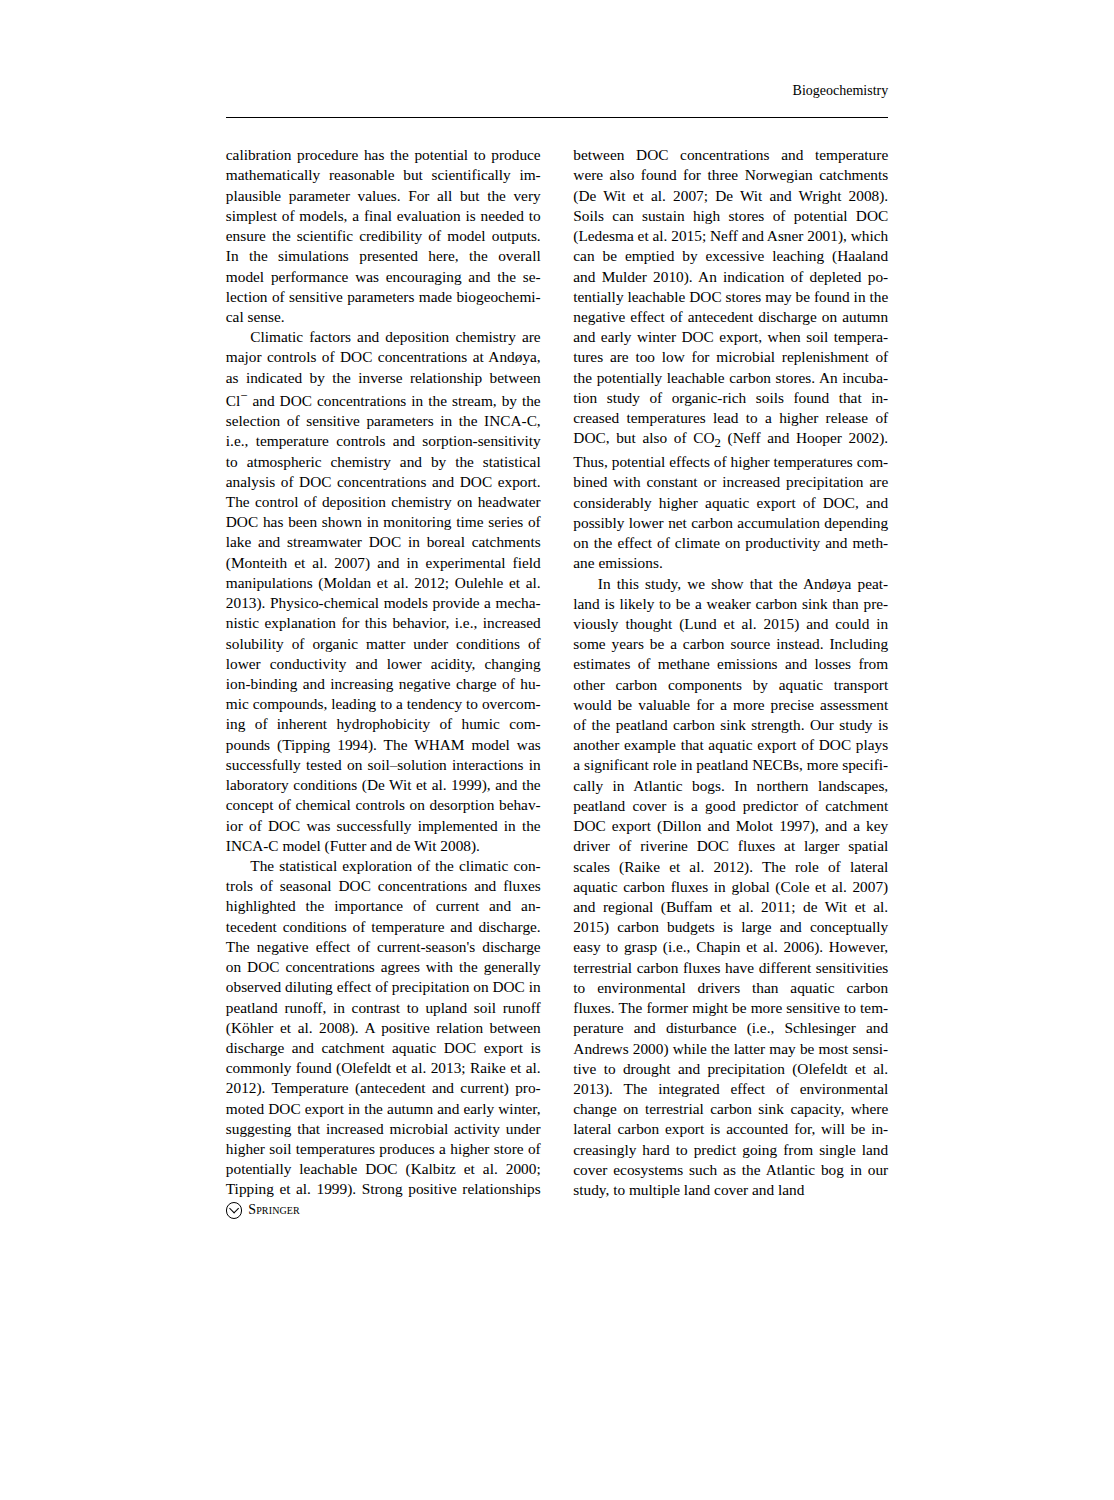Biogeochemistry
calibration procedure has the potential to produce mathematically reasonable but scientifically implausible parameter values. For all but the very simplest of models, a final evaluation is needed to ensure the scientific credibility of model outputs. In the simulations presented here, the overall model performance was encouraging and the selection of sensitive parameters made biogeochemical sense.
Climatic factors and deposition chemistry are major controls of DOC concentrations at Andøya, as indicated by the inverse relationship between Cl− and DOC concentrations in the stream, by the selection of sensitive parameters in the INCA-C, i.e., temperature controls and sorption-sensitivity to atmospheric chemistry and by the statistical analysis of DOC concentrations and DOC export. The control of deposition chemistry on headwater DOC has been shown in monitoring time series of lake and streamwater DOC in boreal catchments (Monteith et al. 2007) and in experimental field manipulations (Moldan et al. 2012; Oulehle et al. 2013). Physico-chemical models provide a mechanistic explanation for this behavior, i.e., increased solubility of organic matter under conditions of lower conductivity and lower acidity, changing ion-binding and increasing negative charge of humic compounds, leading to a tendency to overcoming of inherent hydrophobicity of humic compounds (Tipping 1994). The WHAM model was successfully tested on soil–solution interactions in laboratory conditions (De Wit et al. 1999), and the concept of chemical controls on desorption behavior of DOC was successfully implemented in the INCA-C model (Futter and de Wit 2008).
The statistical exploration of the climatic controls of seasonal DOC concentrations and fluxes highlighted the importance of current and antecedent conditions of temperature and discharge. The negative effect of current-season's discharge on DOC concentrations agrees with the generally observed diluting effect of precipitation on DOC in peatland runoff, in contrast to upland soil runoff (Köhler et al. 2008). A positive relation between discharge and catchment aquatic DOC export is commonly found (Olefeldt et al. 2013; Raike et al. 2012). Temperature (antecedent and current) promoted DOC export in the autumn and early winter, suggesting that increased microbial activity under higher soil temperatures produces a higher store of potentially leachable DOC (Kalbitz et al. 2000; Tipping et al. 1999). Strong positive relationships between DOC concentrations and temperature were also found for three Norwegian catchments (De Wit et al. 2007; De Wit and Wright 2008). Soils can sustain high stores of potential DOC (Ledesma et al. 2015; Neff and Asner 2001), which can be emptied by excessive leaching (Haaland and Mulder 2010). An indication of depleted potentially leachable DOC stores may be found in the negative effect of antecedent discharge on autumn and early winter DOC export, when soil temperatures are too low for microbial replenishment of the potentially leachable carbon stores. An incubation study of organic-rich soils found that increased temperatures lead to a higher release of DOC, but also of CO2 (Neff and Hooper 2002). Thus, potential effects of higher temperatures combined with constant or increased precipitation are considerably higher aquatic export of DOC, and possibly lower net carbon accumulation depending on the effect of climate on productivity and methane emissions.
In this study, we show that the Andøya peatland is likely to be a weaker carbon sink than previously thought (Lund et al. 2015) and could in some years be a carbon source instead. Including estimates of methane emissions and losses from other carbon components by aquatic transport would be valuable for a more precise assessment of the peatland carbon sink strength. Our study is another example that aquatic export of DOC plays a significant role in peatland NECBs, more specifically in Atlantic bogs. In northern landscapes, peatland cover is a good predictor of catchment DOC export (Dillon and Molot 1997), and a key driver of riverine DOC fluxes at larger spatial scales (Raike et al. 2012). The role of lateral aquatic carbon fluxes in global (Cole et al. 2007) and regional (Buffam et al. 2011; de Wit et al. 2015) carbon budgets is large and conceptually easy to grasp (i.e., Chapin et al. 2006). However, terrestrial carbon fluxes have different sensitivities to environmental drivers than aquatic carbon fluxes. The former might be more sensitive to temperature and disturbance (i.e., Schlesinger and Andrews 2000) while the latter may be most sensitive to drought and precipitation (Olefeldt et al. 2013). The integrated effect of environmental change on terrestrial carbon sink capacity, where lateral carbon export is accounted for, will be increasingly hard to predict going from single land cover ecosystems such as the Atlantic bog in our study, to multiple land cover and land
Springer